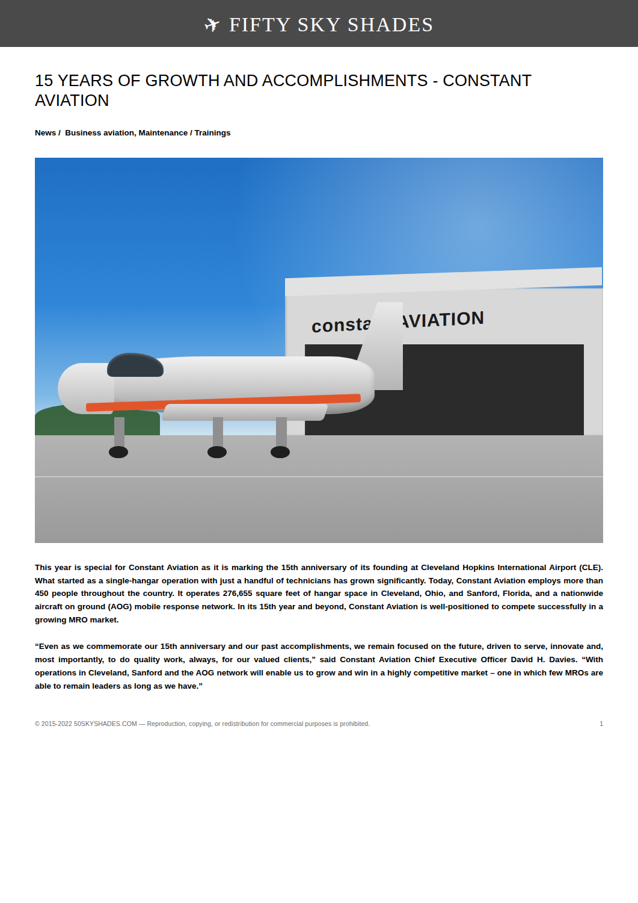✈ FIFTY SKY SHADES
15 YEARS OF GROWTH AND ACCOMPLISHMENTS - CONSTANT AVIATION
News / Business aviation, Maintenance / Trainings
constant AVIATION
This year is special for Constant Aviation as it is marking the 15th anniversary of its founding at Cleveland Hopkins International Airport (CLE). What started as a single-hangar operation with just a handful of technicians has grown significantly. Today, Constant Aviation employs more than 450 people throughout the country. It operates 276,655 square feet of hangar space in Cleveland, Ohio, and Sanford, Florida, and a nationwide aircraft on ground (AOG) mobile response network. In its 15th year and beyond, Constant Aviation is well-positioned to compete successfully in a growing MRO market.
“Even as we commemorate our 15th anniversary and our past accomplishments, we remain focused on the future, driven to serve, innovate and, most importantly, to do quality work, always, for our valued clients,” said Constant Aviation Chief Executive Officer David H. Davies. “With operations in Cleveland, Sanford and the AOG network will enable us to grow and win in a highly competitive market – one in which few MROs are able to remain leaders as long as we have.”
© 2015-2022 50SKYSHADES.COM — Reproduction, copying, or redistribution for commercial purposes is prohibited. 1